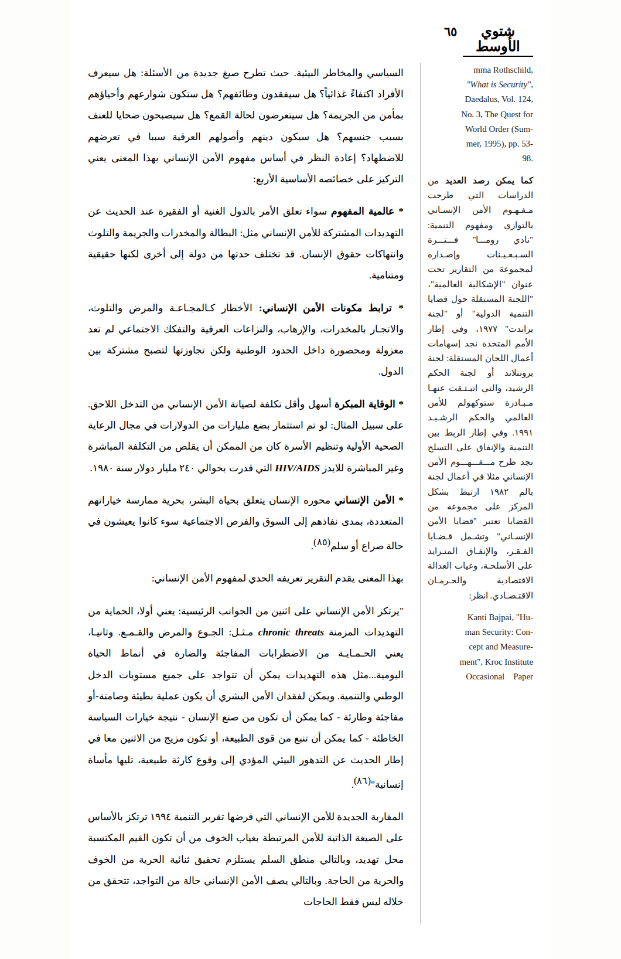شتوي
الأوسط
٦٥
السياسي والمخاطر البيئية. حيث تطرح صيغ جديدة من الأسئلة: هل سيعرف الأفراد اكتفاءً غذائياً؟ هل سيفقدون وظائفهم؟ هل ستكون شوارعهم وأحياؤهم بمأمن من الجريمة؟ هل سيتعرضون لحالة القمع؟ هل سيصبحون ضحايا للعنف بسبب جنسهم؟ هل سيكون دينهم وأصولهم العرقية سببا في تعرضهم للاضطهاد؟ إعادة النظر في أساس مفهوم الأمن الإنساني بهذا المعنى يعني التركيز على خصائصه الأساسية الأربع:
* عالمية المفهوم سواء تعلق الأمر بالدول الغنية أو الفقيرة عند الحديث عن التهديدات المشتركة للأمن الإنساني مثل: البطالة والمخدرات والجريمة والتلوث وانتهاكات حقوق الإنسان. قد تختلف حدتها من دولة إلى أخرى لكنها حقيقية ومتنامية.
* ترابط مكونات الأمن الإنساني: الأخطار كـالمجـاعـة والمرض والتلوث، والاتجـار بالمخدرات، والإرهاب، والنزاعات العرقية والتفكك الاجتماعي لم تعد معزولة ومحصورة داخل الحدود الوطنية ولكن تجاوزتها لتصبح مشتركة بين الدول.
* الوقاية المبكرة أسهل وأقل تكلفة لصيانة الأمن الإنساني من التدخل اللاحق. على سبيل المثال: لو تم استثمار بضع مليارات من الدولارات في مجال الرعاية الصحية الأولية وتنظيم الأسرة كان من الممكن أن يقلص من التكلفة المباشرة وغير المباشرة للايدز HIV/AIDS التي قدرت بحوالي ٢٤٠ مليار دولار سنة ١٩٨٠.
* الأمن الإنساني محوره الإنسان يتعلق بحياة البشر، بحرية ممارسة خياراتهم المتعددة، بمدى نفاذهم إلى السوق والفرص الاجتماعية سوء كانوا يعيشون في حالة صراع أو سلم(٨٥).
بهذا المعنى يقدم التقرير تعريفه الحدي لمفهوم الأمن الإنساني:
"يرتكز الأمن الإنساني على اثنين من الجوانب الرئيسية: يعني أولا، الحماية من التهديدات المزمنة chronic threats مـثـل: الجـوع والمرض والقـمـع. وثانيـا، يعني الحـمـايـة من الاضطرابات المفاجئة والضارة في أنماط الحياة اليومية...مثل هذه التهديدات يمكن أن تتواجد على جميع مستويات الدخل الوطني والتنمية. ويمكن لفقدان الأمن البشري أن يكون عملية بطيئة وصامتة-أو مفاجئة وطارئة - كما يمكن أن تكون من صنع الإنسان - نتيجة خيارات السياسة الخاطئة - كما يمكن أن تنبع من قوى الطبيعة، أو تكون مزيج من الاثنين معا في إطار الحديث عن التدهور البيئي المؤدي إلى وقوع كارثة طبيعية، تليها مأساة إنسانية"(٨٦).
المقاربة الجديدة للأمن الإنساني التي فرضها تقرير التنمية ١٩٩٤ ترتكز بالأساس على الصيغة الذاتية للأمن المرتبطة بغياب الخوف من أن تكون القيم المكتسبة محل تهديد، وبالتالي منطق السلم يستلزم تحقيق ثنائية الحرية من الخوف والحرية من الحاجة. وبالتالي يصف الأمن الإنساني حالة من التواجد، تتحقق من خلاله ليس فقط الحاجات
mma Rothschild,
"What is Security",
Daedalus, Vol. 124,
No. 3, The Quest for
World Order (Sum-
mer, 1995), pp. 53-
98.
كما يمكن رصد العديد من الدراسات التي طرحت مـفـهـوم الأمن الإنسـاني بالتوازي ومفهوم التنمية: "نادي رومـــا" فـــتـــرة السـبـعـيـنات وإصـداره لمجموعة من التقارير تحت عنوان "الإشكالية العالمية"، "اللجنة المستقلة حول قضايا التنمية الدولية" أو "لجنة براندت" ١٩٧٧، وفي إطار الأمم المتحدة نجد إسهامات أعمال اللجان المستقلة: لجنة برونتلاند أو لجنة الحكم الرشيد، والتي انبـثـقت عنهـا مـبـادرة ستوكهولم للأمن العالمي والحكم الرشـيـد ١٩٩١. وفي إطار الربط بين التنمية والإنفاق على التسلح نجد طرح مـــفـــهـــوم الأمن الإنساني مثلا في أعمال لجنة بالم ١٩٨٢ ارتبط بشكل المركز على مجموعة من القضايا تعتبر "قضايا الأمن الإنسـاني" وتشـمل قـضـايا الفـقـر، والإنفـاق المتـزايد على الأسلحـة، وغياب العدالة الاقتصادية والحـرمـان الاقتـصـادي. انظر:
Kanti Bajpai, "Hu-
man Security: Con-
cept and Measure-
ment", Kroc Institute
Occasional Paper